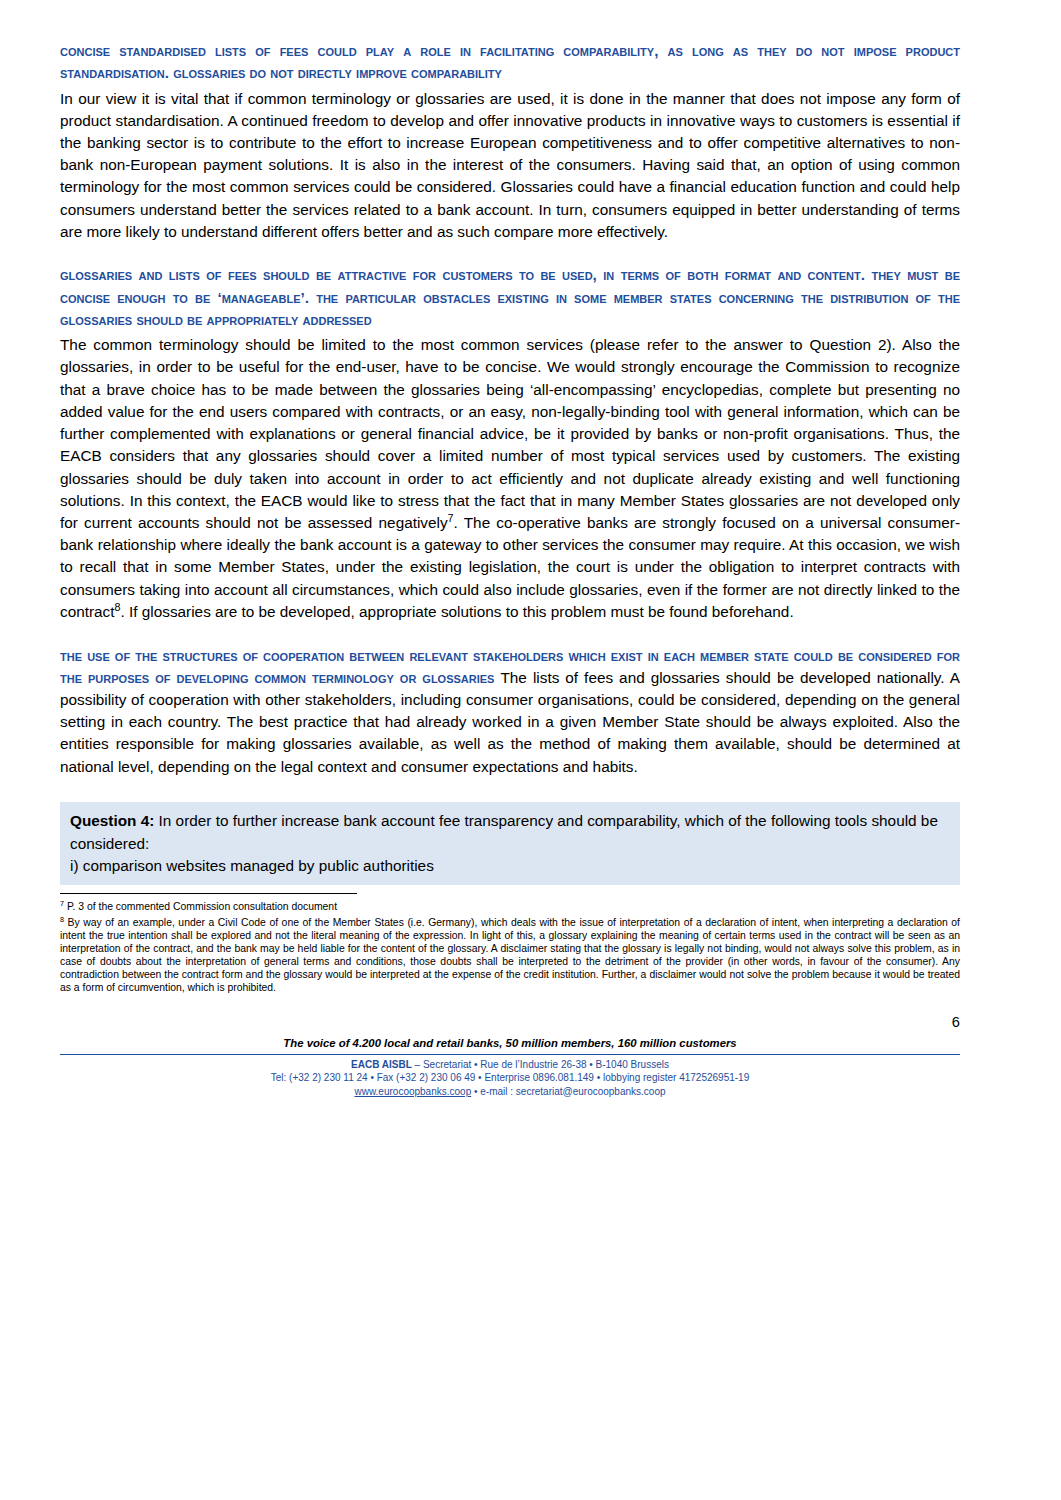Concise standardised lists of fees could play a role in facilitating comparability, as long as they do not impose product standardisation. Glossaries do not directly improve comparability
In our view it is vital that if common terminology or glossaries are used, it is done in the manner that does not impose any form of product standardisation. A continued freedom to develop and offer innovative products in innovative ways to customers is essential if the banking sector is to contribute to the effort to increase European competitiveness and to offer competitive alternatives to non-bank non-European payment solutions. It is also in the interest of the consumers. Having said that, an option of using common terminology for the most common services could be considered. Glossaries could have a financial education function and could help consumers understand better the services related to a bank account. In turn, consumers equipped in better understanding of terms are more likely to understand different offers better and as such compare more effectively.
Glossaries and lists of fees should be attractive for customers to be used, in terms of both format and content. They must be concise enough to be ‘manageable’. The particular obstacles existing in some Member States concerning the distribution of the glossaries should be appropriately addressed
The common terminology should be limited to the most common services (please refer to the answer to Question 2). Also the glossaries, in order to be useful for the end-user, have to be concise. We would strongly encourage the Commission to recognize that a brave choice has to be made between the glossaries being ‘all-encompassing’ encyclopedias, complete but presenting no added value for the end users compared with contracts, or an easy, non-legally-binding tool with general information, which can be further complemented with explanations or general financial advice, be it provided by banks or non-profit organisations. Thus, the EACB considers that any glossaries should cover a limited number of most typical services used by customers. The existing glossaries should be duly taken into account in order to act efficiently and not duplicate already existing and well functioning solutions. In this context, the EACB would like to stress that the fact that in many Member States glossaries are not developed only for current accounts should not be assessed negatively7. The co-operative banks are strongly focused on a universal consumer-bank relationship where ideally the bank account is a gateway to other services the consumer may require. At this occasion, we wish to recall that in some Member States, under the existing legislation, the court is under the obligation to interpret contracts with consumers taking into account all circumstances, which could also include glossaries, even if the former are not directly linked to the contract8. If glossaries are to be developed, appropriate solutions to this problem must be found beforehand.
The use of the structures of cooperation between relevant stakeholders which exist in each Member State could be considered for the purposes of developing common terminology or glossaries The lists of fees and glossaries should be developed nationally. A possibility of cooperation with other stakeholders, including consumer organisations, could be considered, depending on the general setting in each country. The best practice that had already worked in a given Member State should be always exploited. Also the entities responsible for making glossaries available, as well as the method of making them available, should be determined at national level, depending on the legal context and consumer expectations and habits.
Question 4: In order to further increase bank account fee transparency and comparability, which of the following tools should be considered:
i) comparison websites managed by public authorities
7 P. 3 of the commented Commission consultation document
8 By way of an example, under a Civil Code of one of the Member States (i.e. Germany), which deals with the issue of interpretation of a declaration of intent, when interpreting a declaration of intent the true intention shall be explored and not the literal meaning of the expression. In light of this, a glossary explaining the meaning of certain terms used in the contract will be seen as an interpretation of the contract, and the bank may be held liable for the content of the glossary. A disclaimer stating that the glossary is legally not binding, would not always solve this problem, as in case of doubts about the interpretation of general terms and conditions, those doubts shall be interpreted to the detriment of the provider (in other words, in favour of the consumer). Any contradiction between the contract form and the glossary would be interpreted at the expense of the credit institution. Further, a disclaimer would not solve the problem because it would be treated as a form of circumvention, which is prohibited.
6
The voice of 4.200 local and retail banks, 50 million members, 160 million customers
EACB AISBL – Secretariat • Rue de l’Industrie 26-38 • B-1040 Brussels
Tel: (+32 2) 230 11 24 • Fax (+32 2) 230 06 49 • Enterprise 0896.081.149 • lobbying register 4172526951-19
www.eurocoopbanks.coop • e-mail : secretariat@eurocoopbanks.coop